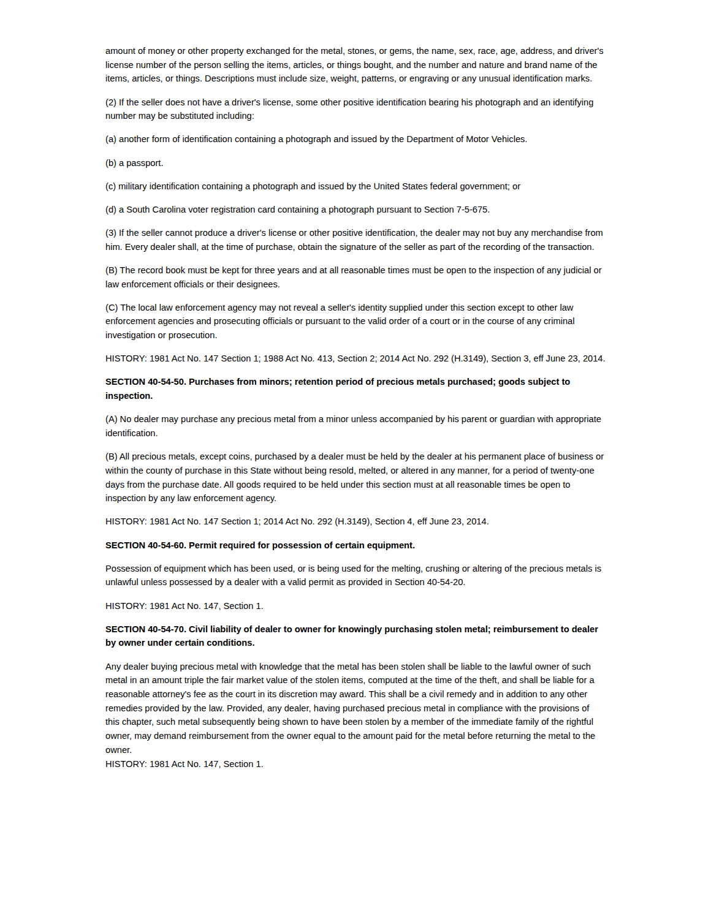amount of money or other property exchanged for the metal, stones, or gems, the name, sex, race, age, address, and driver's license number of the person selling the items, articles, or things bought, and the number and nature and brand name of the items, articles, or things. Descriptions must include size, weight, patterns, or engraving or any unusual identification marks.
(2) If the seller does not have a driver's license, some other positive identification bearing his photograph and an identifying number may be substituted including:
(a) another form of identification containing a photograph and issued by the Department of Motor Vehicles.
(b) a passport.
(c) military identification containing a photograph and issued by the United States federal government; or
(d) a South Carolina voter registration card containing a photograph pursuant to Section 7-5-675.
(3) If the seller cannot produce a driver's license or other positive identification, the dealer may not buy any merchandise from him. Every dealer shall, at the time of purchase, obtain the signature of the seller as part of the recording of the transaction.
(B) The record book must be kept for three years and at all reasonable times must be open to the inspection of any judicial or law enforcement officials or their designees.
(C) The local law enforcement agency may not reveal a seller's identity supplied under this section except to other law enforcement agencies and prosecuting officials or pursuant to the valid order of a court or in the course of any criminal investigation or prosecution.
HISTORY: 1981 Act No. 147 Section 1; 1988 Act No. 413, Section 2; 2014 Act No. 292 (H.3149), Section 3, eff June 23, 2014.
SECTION 40-54-50. Purchases from minors; retention period of precious metals purchased; goods subject to inspection.
(A) No dealer may purchase any precious metal from a minor unless accompanied by his parent or guardian with appropriate identification.
(B) All precious metals, except coins, purchased by a dealer must be held by the dealer at his permanent place of business or within the county of purchase in this State without being resold, melted, or altered in any manner, for a period of twenty-one days from the purchase date. All goods required to be held under this section must at all reasonable times be open to inspection by any law enforcement agency.
HISTORY: 1981 Act No. 147 Section 1; 2014 Act No. 292 (H.3149), Section 4, eff June 23, 2014.
SECTION 40-54-60. Permit required for possession of certain equipment.
Possession of equipment which has been used, or is being used for the melting, crushing or altering of the precious metals is unlawful unless possessed by a dealer with a valid permit as provided in Section 40-54-20.
HISTORY: 1981 Act No. 147, Section 1.
SECTION 40-54-70. Civil liability of dealer to owner for knowingly purchasing stolen metal; reimbursement to dealer by owner under certain conditions.
Any dealer buying precious metal with knowledge that the metal has been stolen shall be liable to the lawful owner of such metal in an amount triple the fair market value of the stolen items, computed at the time of the theft, and shall be liable for a reasonable attorney's fee as the court in its discretion may award. This shall be a civil remedy and in addition to any other remedies provided by the law. Provided, any dealer, having purchased precious metal in compliance with the provisions of this chapter, such metal subsequently being shown to have been stolen by a member of the immediate family of the rightful owner, may demand reimbursement from the owner equal to the amount paid for the metal before returning the metal to the owner.
HISTORY: 1981 Act No. 147, Section 1.